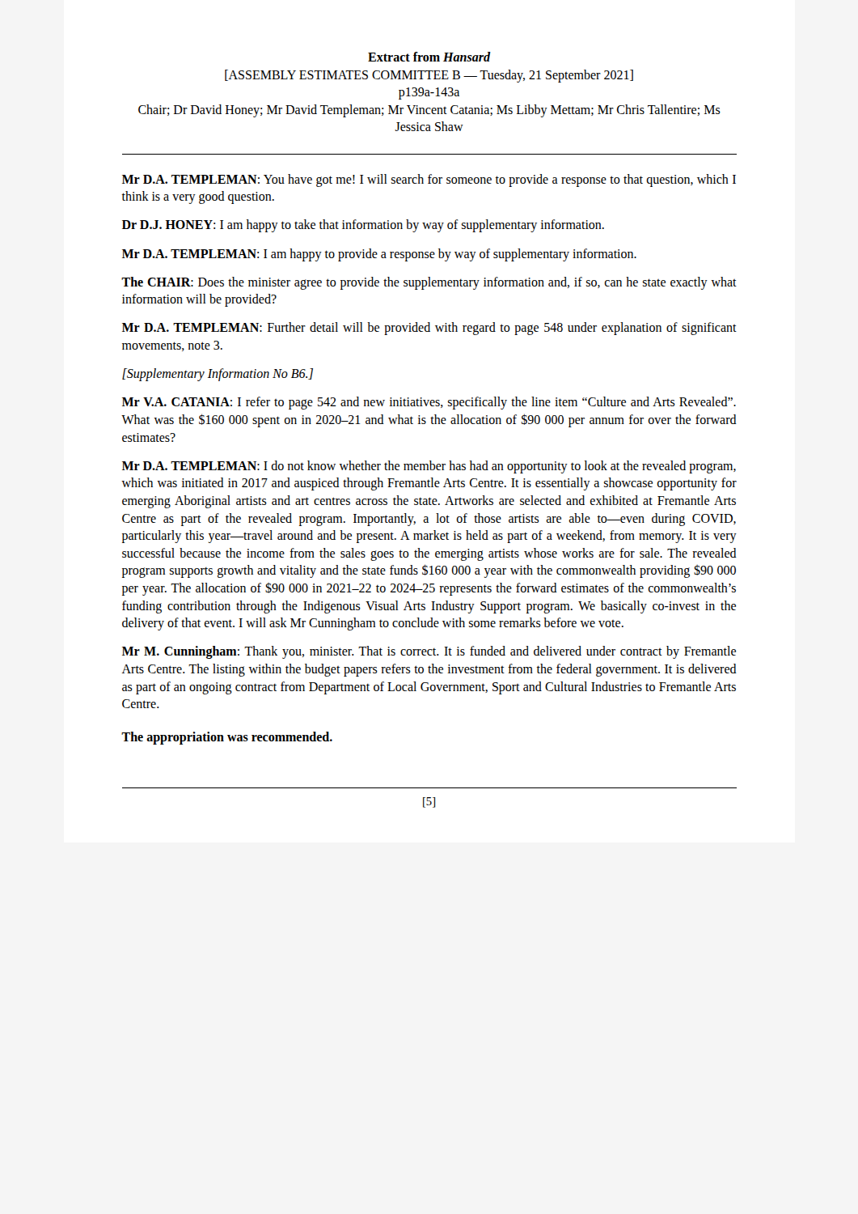Extract from Hansard [ASSEMBLY ESTIMATES COMMITTEE B — Tuesday, 21 September 2021] p139a-143a Chair; Dr David Honey; Mr David Templeman; Mr Vincent Catania; Ms Libby Mettam; Mr Chris Tallentire; Ms Jessica Shaw
Mr D.A. TEMPLEMAN: You have got me! I will search for someone to provide a response to that question, which I think is a very good question.
Dr D.J. HONEY: I am happy to take that information by way of supplementary information.
Mr D.A. TEMPLEMAN: I am happy to provide a response by way of supplementary information.
The CHAIR: Does the minister agree to provide the supplementary information and, if so, can he state exactly what information will be provided?
Mr D.A. TEMPLEMAN: Further detail will be provided with regard to page 548 under explanation of significant movements, note 3.
[Supplementary Information No B6.]
Mr V.A. CATANIA: I refer to page 542 and new initiatives, specifically the line item “Culture and Arts Revealed”. What was the $160 000 spent on in 2020–21 and what is the allocation of $90 000 per annum for over the forward estimates?
Mr D.A. TEMPLEMAN: I do not know whether the member has had an opportunity to look at the revealed program, which was initiated in 2017 and auspiced through Fremantle Arts Centre. It is essentially a showcase opportunity for emerging Aboriginal artists and art centres across the state. Artworks are selected and exhibited at Fremantle Arts Centre as part of the revealed program. Importantly, a lot of those artists are able to—even during COVID, particularly this year—travel around and be present. A market is held as part of a weekend, from memory. It is very successful because the income from the sales goes to the emerging artists whose works are for sale. The revealed program supports growth and vitality and the state funds $160 000 a year with the commonwealth providing $90 000 per year. The allocation of $90 000 in 2021–22 to 2024–25 represents the forward estimates of the commonwealth’s funding contribution through the Indigenous Visual Arts Industry Support program. We basically co-invest in the delivery of that event. I will ask Mr Cunningham to conclude with some remarks before we vote.
Mr M. Cunningham: Thank you, minister. That is correct. It is funded and delivered under contract by Fremantle Arts Centre. The listing within the budget papers refers to the investment from the federal government. It is delivered as part of an ongoing contract from Department of Local Government, Sport and Cultural Industries to Fremantle Arts Centre.
The appropriation was recommended.
[5]